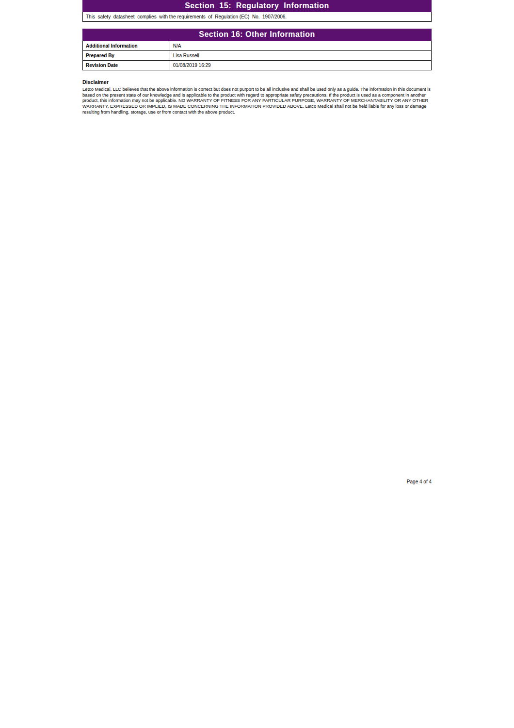Section 15: Regulatory Information
This safety datasheet complies with the requirements of Regulation (EC) No. 1907/2006.
Section 16: Other Information
| Additional Information | N/A |
| Prepared By | Lisa Russell |
| Revision Date | 01/08/2019 16:29 |
Disclaimer
Letco Medical, LLC believes that the above information is correct but does not purport to be all inclusive and shall be used only as a guide. The information in this document is based on the present state of our knowledge and is applicable to the product with regard to appropriate safety precautions. If the product is used as a component in another product, this information may not be applicable. NO WARRANTY OF FITNESS FOR ANY PARTICULAR PURPOSE, WARRANTY OF MERCHANTABILITY OR ANY OTHER WARRANTY, EXPRESSED OR IMPLIED, IS MADE CONCERNING THE INFORMATION PROVIDED ABOVE. Letco Medical shall not be held liable for any loss or damage resulting from handling, storage, use or from contact with the above product.
Page 4 of 4